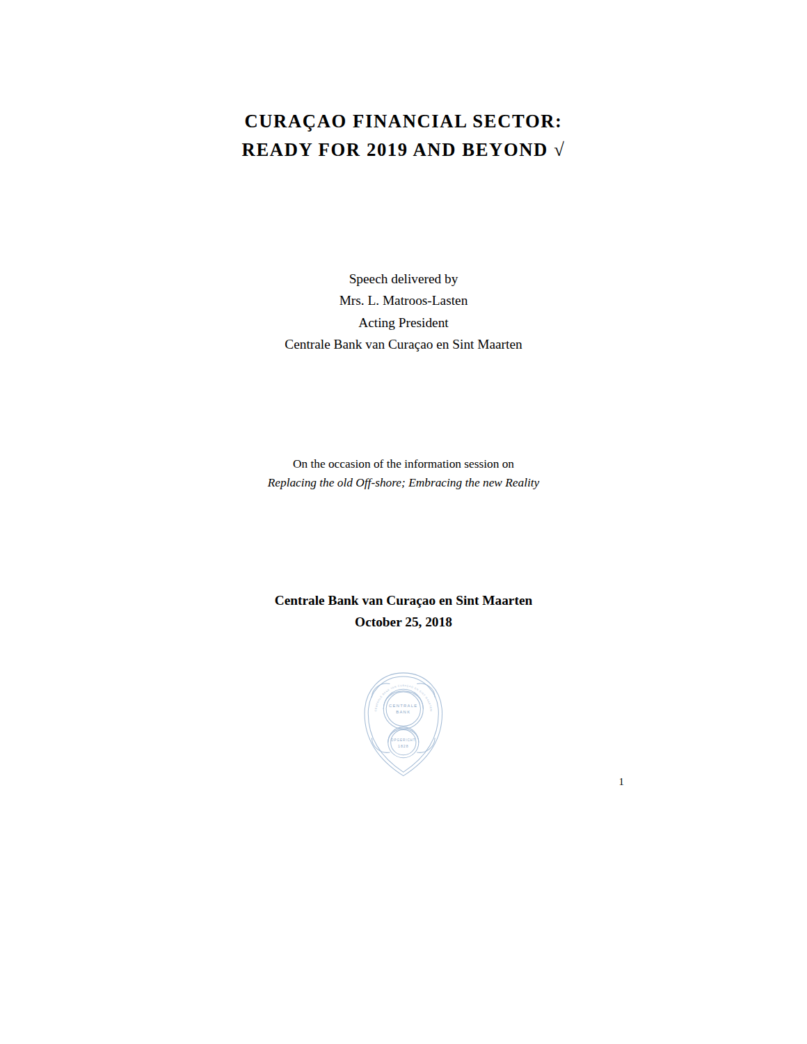Curaçao Financial Sector:
Ready for 2019 and Beyond √
Speech delivered by
Mrs. L. Matroos-Lasten
Acting President
Centrale Bank van Curaçao en Sint Maarten
On the occasion of the information session on
Replacing the old Off-shore; Embracing the new Reality
Centrale Bank van Curaçao en Sint Maarten
October 25, 2018
CENTRALE BANK OPGERICHT 1828 CENTRALE BANK VAN CURAÇAO EN SINT MAARTEN
1